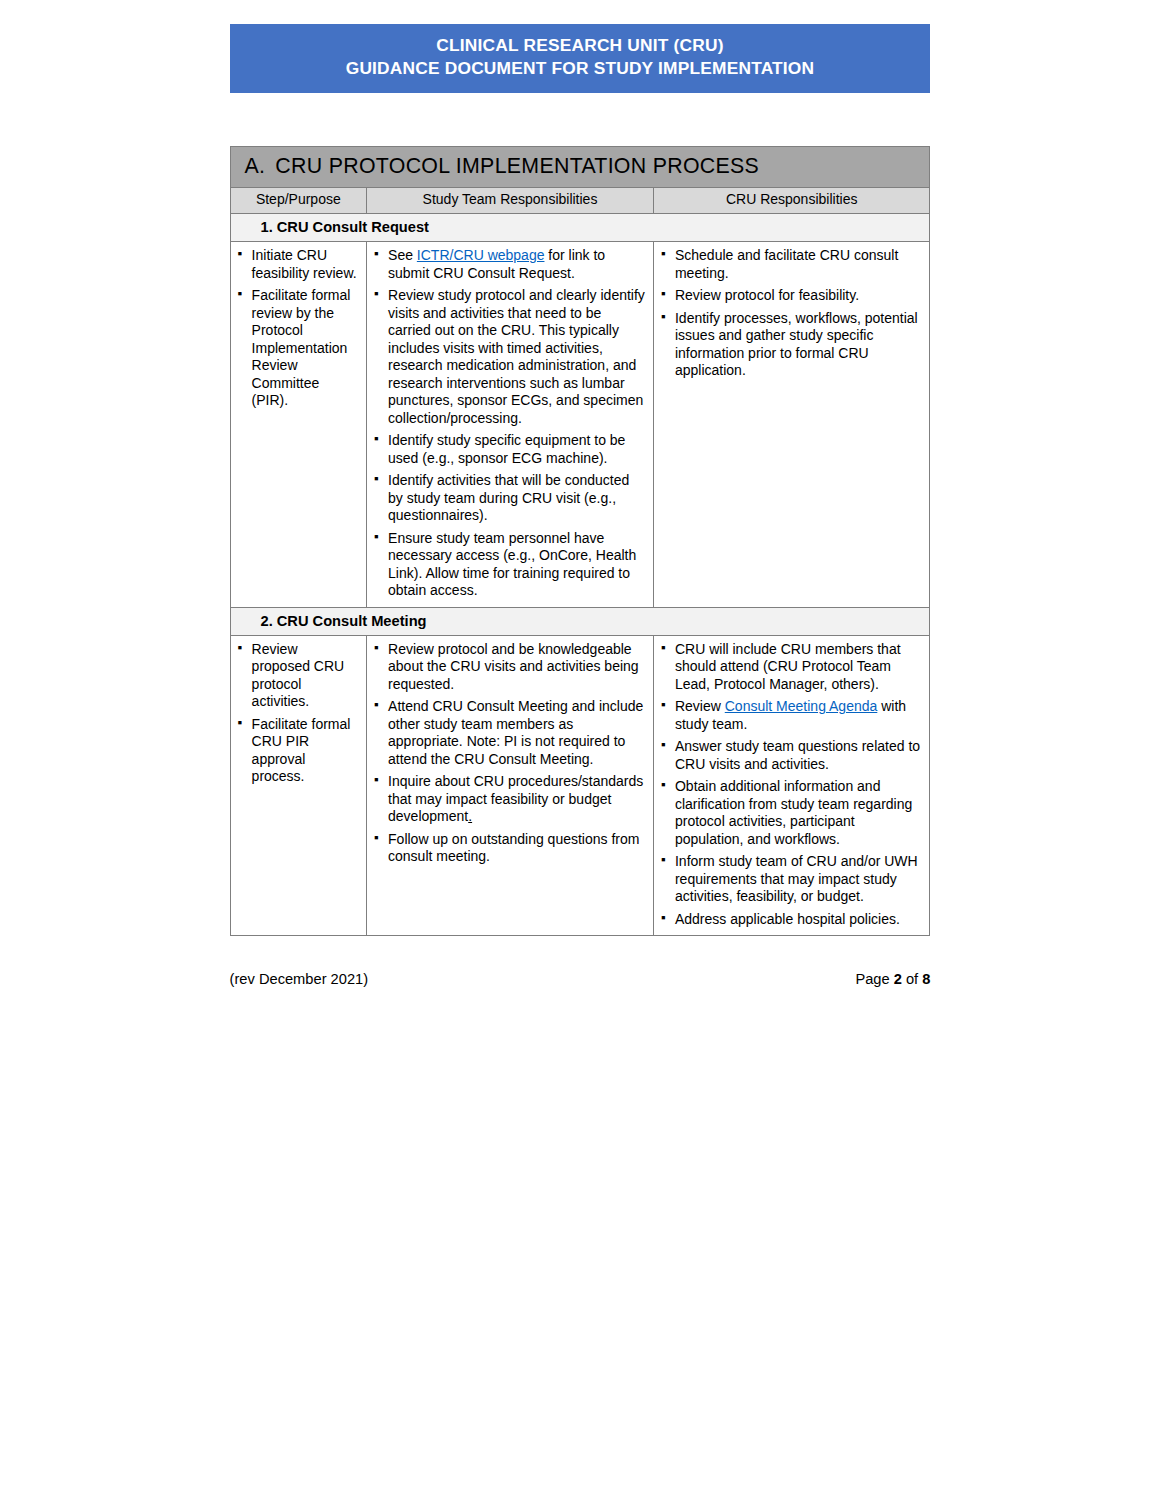CLINICAL RESEARCH UNIT (CRU)
GUIDANCE DOCUMENT FOR STUDY IMPLEMENTATION
| A. CRU PROTOCOL IMPLEMENTATION PROCESS |
| Step/Purpose | Study Team Responsibilities | CRU Responsibilities |
| 1. CRU Consult Request |
| Initiate CRU feasibility review. Facilitate formal review by the Protocol Implementation Review Committee (PIR). | See ICTR/CRU webpage for link to submit CRU Consult Request. Review study protocol and clearly identify visits and activities that need to be carried out on the CRU. This typically includes visits with timed activities, research medication administration, and research interventions such as lumbar punctures, sponsor ECGs, and specimen collection/processing. Identify study specific equipment to be used (e.g., sponsor ECG machine). Identify activities that will be conducted by study team during CRU visit (e.g., questionnaires). Ensure study team personnel have necessary access (e.g., OnCore, Health Link). Allow time for training required to obtain access. | Schedule and facilitate CRU consult meeting. Review protocol for feasibility. Identify processes, workflows, potential issues and gather study specific information prior to formal CRU application. |
| 2. CRU Consult Meeting |
| Review proposed CRU protocol activities. Facilitate formal CRU PIR approval process. | Review protocol and be knowledgeable about the CRU visits and activities being requested. Attend CRU Consult Meeting and include other study team members as appropriate. Note: PI is not required to attend the CRU Consult Meeting. Inquire about CRU procedures/standards that may impact feasibility or budget development . Follow up on outstanding questions from consult meeting. | CRU will include CRU members that should attend (CRU Protocol Team Lead, Protocol Manager, others). Review Consult Meeting Agenda with study team. Answer study team questions related to CRU visits and activities. Obtain additional information and clarification from study team regarding protocol activities, participant population, and workflows. Inform study team of CRU and/or UWH requirements that may impact study activities, feasibility, or budget. Address applicable hospital policies. |
(rev December 2021)
Page 2 of 8